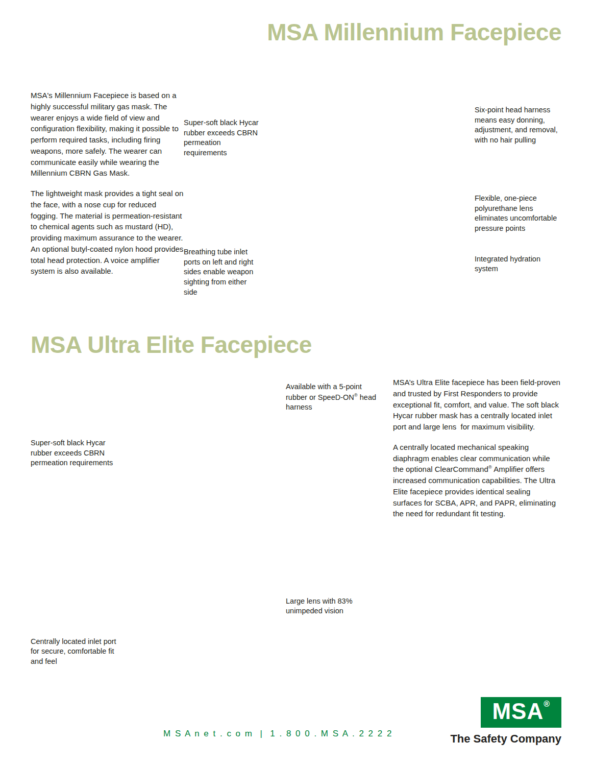MSA Millennium Facepiece
MSA's Millennium Facepiece is based on a highly successful military gas mask. The wearer enjoys a wide field of view and configuration flexibility, making it possible to perform required tasks, including firing weapons, more safely. The wearer can communicate easily while wearing the Millennium CBRN Gas Mask.
The lightweight mask provides a tight seal on the face, with a nose cup for reduced fogging. The material is permeation-resistant to chemical agents such as mustard (HD), providing maximum assurance to the wearer. An optional butyl-coated nylon hood provides total head protection. A voice amplifier system is also available.
Super-soft black Hycar rubber exceeds CBRN permeation requirements
Breathing tube inlet ports on left and right sides enable weapon sighting from either side
Six-point head harness means easy donning, adjustment, and removal, with no hair pulling
Flexible, one-piece polyurethane lens eliminates uncomfortable pressure points
Integrated hydration system
MSA Ultra Elite Facepiece
Super-soft black Hycar rubber exceeds CBRN permeation requirements
Centrally located inlet port for secure, comfortable fit and feel
Available with a 5-point rubber or SpeeD-ON® head harness
Large lens with 83% unimpeded vision
MSA’s Ultra Elite facepiece has been field-proven and trusted by First Responders to provide exceptional fit, comfort, and value. The soft black Hycar rubber mask has a centrally located inlet port and large lens for maximum visibility.
A centrally located mechanical speaking diaphragm enables clear communication while the optional ClearCommand® Amplifier offers increased communication capabilities. The Ultra Elite facepiece provides identical sealing surfaces for SCBA, APR, and PAPR, eliminating the need for redundant fit testing.
M S A n e t . c o m | 1 . 8 0 0 . M S A . 2 2 2 2
MSA®
The Safety Company